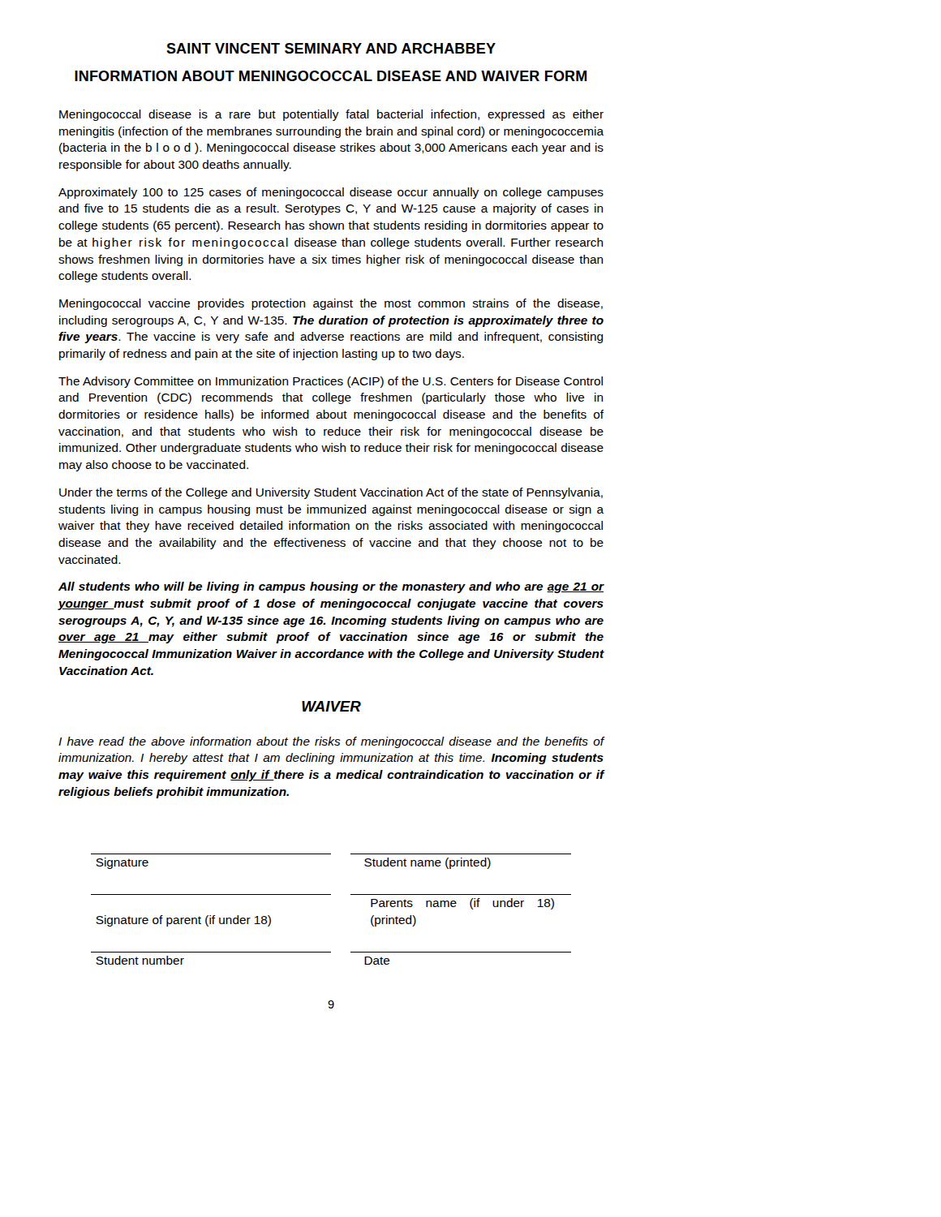SAINT VINCENT SEMINARY AND ARCHABBEY
INFORMATION ABOUT MENINGOCOCCAL DISEASE AND WAIVER FORM
Meningococcal disease is a rare but potentially fatal bacterial infection, expressed as either meningitis (infection of the membranes surrounding the brain and spinal cord) or meningococcemia (bacteria in the b l o o d ). Meningococcal disease strikes about 3,000 Americans each year and is responsible for about 300 deaths annually.
Approximately 100 to 125 cases of meningococcal disease occur annually on college campuses and five to 15 students die as a result. Serotypes C, Y and W-125 cause a majority of cases in college students (65 percent). Research has shown that students residing in dormitories appear to be at higher risk for meningococcal disease than college students overall. Further research shows freshmen living in dormitories have a six times higher risk of meningococcal disease than college students overall.
Meningococcal vaccine provides protection against the most common strains of the disease, including serogroups A, C, Y and W-135. The duration of protection is approximately three to five years. The vaccine is very safe and adverse reactions are mild and infrequent, consisting primarily of redness and pain at the site of injection lasting up to two days.
The Advisory Committee on Immunization Practices (ACIP) of the U.S. Centers for Disease Control and Prevention (CDC) recommends that college freshmen (particularly those who live in dormitories or residence halls) be informed about meningococcal disease and the benefits of vaccination, and that students who wish to reduce their risk for meningococcal disease be immunized. Other undergraduate students who wish to reduce their risk for meningococcal disease may also choose to be vaccinated.
Under the terms of the College and University Student Vaccination Act of the state of Pennsylvania, students living in campus housing must be immunized against meningococcal disease or sign a waiver that they have received detailed information on the risks associated with meningococcal disease and the availability and the effectiveness of vaccine and that they choose not to be vaccinated.
All students who will be living in campus housing or the monastery and who are age 21 or younger must submit proof of 1 dose of meningococcal conjugate vaccine that covers serogroups A, C, Y, and W-135 since age 16. Incoming students living on campus who are over age 21 may either submit proof of vaccination since age 16 or submit the Meningococcal Immunization Waiver in accordance with the College and University Student Vaccination Act.
WAIVER
I have read the above information about the risks of meningococcal disease and the benefits of immunization. I hereby attest that I am declining immunization at this time. Incoming students may waive this requirement only if there is a medical contraindication to vaccination or if religious beliefs prohibit immunization.
| Signature | | Student name (printed) |
| Signature of parent (if under 18) | | Parents name (if under 18) (printed) |
| Student number | | Date |
9